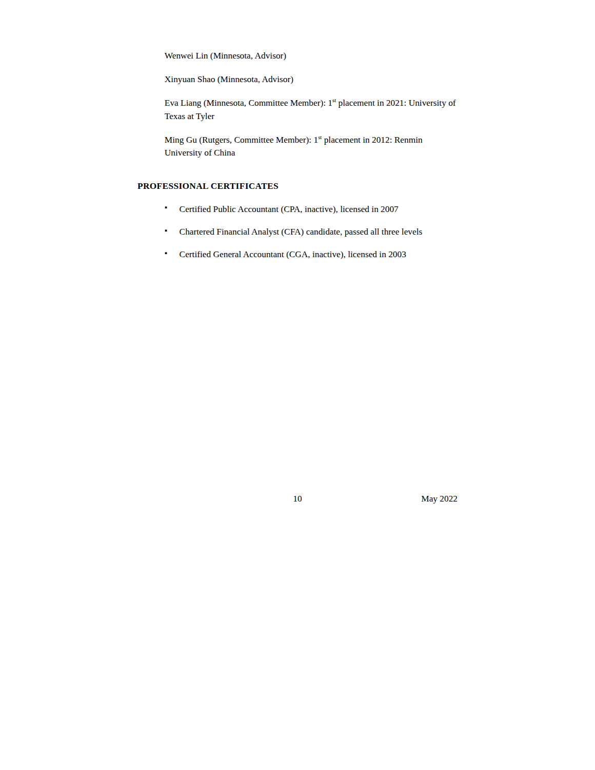Wenwei Lin (Minnesota, Advisor)
Xinyuan Shao (Minnesota, Advisor)
Eva Liang (Minnesota, Committee Member): 1st placement in 2021: University of Texas at Tyler
Ming Gu (Rutgers, Committee Member): 1st placement in 2012: Renmin University of China
PROFESSIONAL CERTIFICATES
Certified Public Accountant (CPA, inactive), licensed in 2007
Chartered Financial Analyst (CFA) candidate, passed all three levels
Certified General Accountant (CGA, inactive), licensed in 2003
10 May 2022